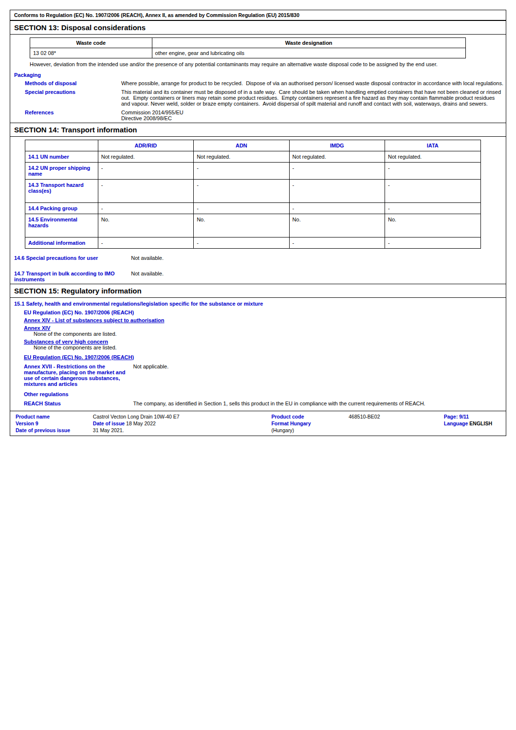Conforms to Regulation (EC) No. 1907/2006 (REACH), Annex II, as amended by Commission Regulation (EU) 2015/830
SECTION 13: Disposal considerations
| Waste code | Waste designation |
| --- | --- |
| 13 02 08* | other engine, gear and lubricating oils |
However, deviation from the intended use and/or the presence of any potential contaminants may require an alternative waste disposal code to be assigned by the end user.
Packaging
| Methods of disposal | Where possible, arrange for product to be recycled. Dispose of via an authorised person/ licensed waste disposal contractor in accordance with local regulations. |
| Special precautions | This material and its container must be disposed of in a safe way. Care should be taken when handling emptied containers that have not been cleaned or rinsed out. Empty containers or liners may retain some product residues. Empty containers represent a fire hazard as they may contain flammable product residues and vapour. Never weld, solder or braze empty containers. Avoid dispersal of spilt material and runoff and contact with soil, waterways, drains and sewers. |
| References | Commission 2014/955/EU Directive 2008/98/EC |
SECTION 14: Transport information
| | ADR/RID | ADN | IMDG | IATA |
| --- | --- | --- | --- | --- |
| 14.1 UN number | Not regulated. | Not regulated. | Not regulated. | Not regulated. |
| 14.2 UN proper shipping name | - | - | - | - |
| 14.3 Transport hazard class(es) | - | - | - | - |
| 14.4 Packing group | - | - | - | - |
| 14.5 Environmental hazards | No. | No. | No. | No. |
| Additional information | - | - | - | - |
| 14.6 Special precautions for user | Not available. |
| 14.7 Transport in bulk according to IMO instruments | Not available. |
SECTION 15: Regulatory information
15.1 Safety, health and environmental regulations/legislation specific for the substance or mixture
EU Regulation (EC) No. 1907/2006 (REACH)
Annex XIV - List of substances subject to authorisation
Annex XIV
None of the components are listed.
Substances of very high concern
None of the components are listed.
EU Regulation (EC) No. 1907/2006 (REACH)
| Annex XVII - Restrictions on the manufacture, placing on the market and use of certain dangerous substances, mixtures and articles | Not applicable. |
Other regulations
| REACH Status | The company, as identified in Section 1, sells this product in the EU in compliance with the current requirements of REACH. |
| Product name | Castrol Vecton Long Drain 10W-40 E7 | Product code | 468510-BE02 | Page: 9/11 |
| Version 9 | Date of issue 18 May 2022 | Format Hungary | | Language ENGLISH |
| Date of previous issue | 31 May 2021. | (Hungary) | | |